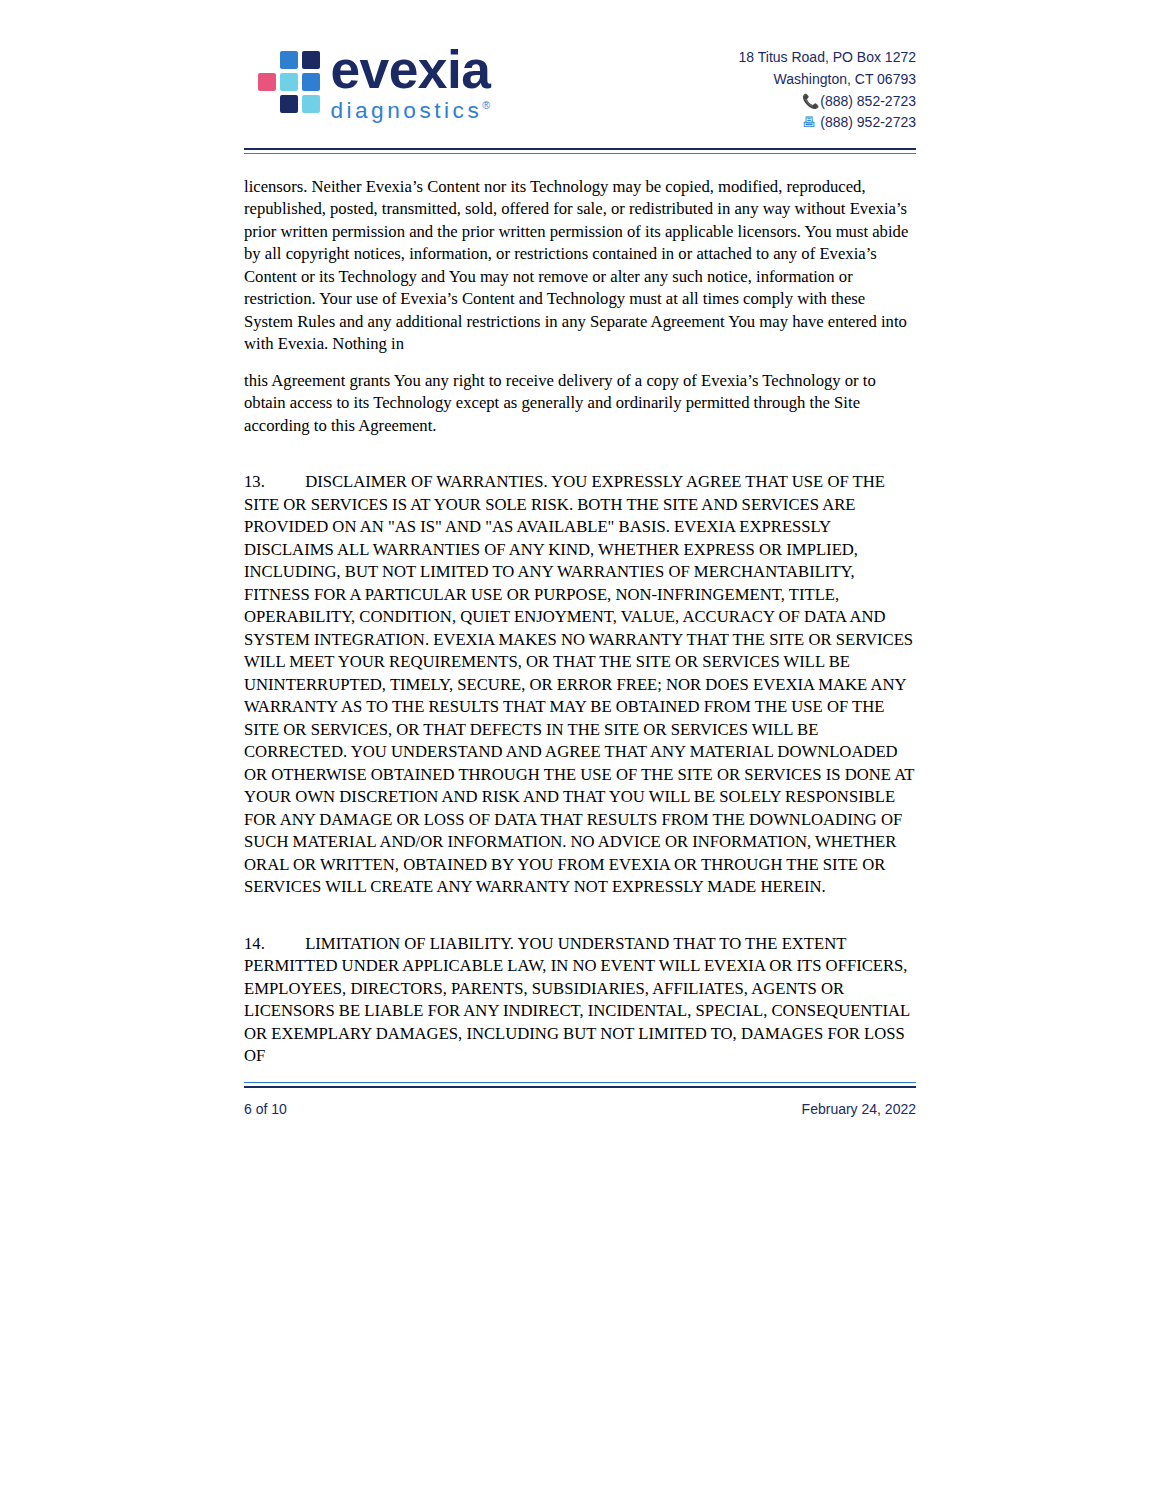evexia
diagnostics®
18 Titus Road, PO Box 1272
Washington, CT 06793
📞(888) 852-2723
🖶(888) 952-2723
licensors. Neither Evexia’s Content nor its Technology may be copied, modified, reproduced, republished, posted, transmitted, sold, offered for sale, or redistributed in any way without Evexia’s prior written permission and the prior written permission of its applicable licensors. You must abide by all copyright notices, information, or restrictions contained in or attached to any of Evexia’s Content or its Technology and You may not remove or alter any such notice, information or restriction. Your use of Evexia’s Content and Technology must at all times comply with these System Rules and any additional restrictions in any Separate Agreement You may have entered into with Evexia. Nothing in
this Agreement grants You any right to receive delivery of a copy of Evexia’s Technology or to obtain access to its Technology except as generally and ordinarily permitted through the Site according to this Agreement.
13. Disclaimer of warranties. You expressly agree that use of the site or services is at your sole risk. Both the site and services are provided on an "as is" and "as available" basis. Evexia expressly disclaims all warranties of any kind, whether express or implied, including, but not limited to any warranties of merchantability, fitness for a particular use or purpose, non-infringement, title, operability, condition, quiet enjoyment, value, accuracy of data and system integration. Evexia makes no warranty that the site or services will meet your requirements, or that the site or services will be uninterrupted, timely, secure, or error free; nor does Evexia make any warranty as to the results that may be obtained from the use of the site or services, or that defects in the site or services will be corrected. You understand and agree that any material downloaded or otherwise obtained through the use of the site or services is done at your own discretion and risk and that you will be solely responsible for any damage or loss of data that results from the downloading of such material and/or information. No advice or information, whether oral or written, obtained by you from Evexia or through the site or services will create any warranty not expressly made herein.
14. Limitation of liability. You understand that to the extent permitted under applicable law, in no event will Evexia or its officers, employees, directors, parents, subsidiaries, affiliates, agents or licensors be liable for any indirect, incidental, special, consequential or exemplary damages, including but not limited to, damages for loss of
6 of 10
February 24, 2022